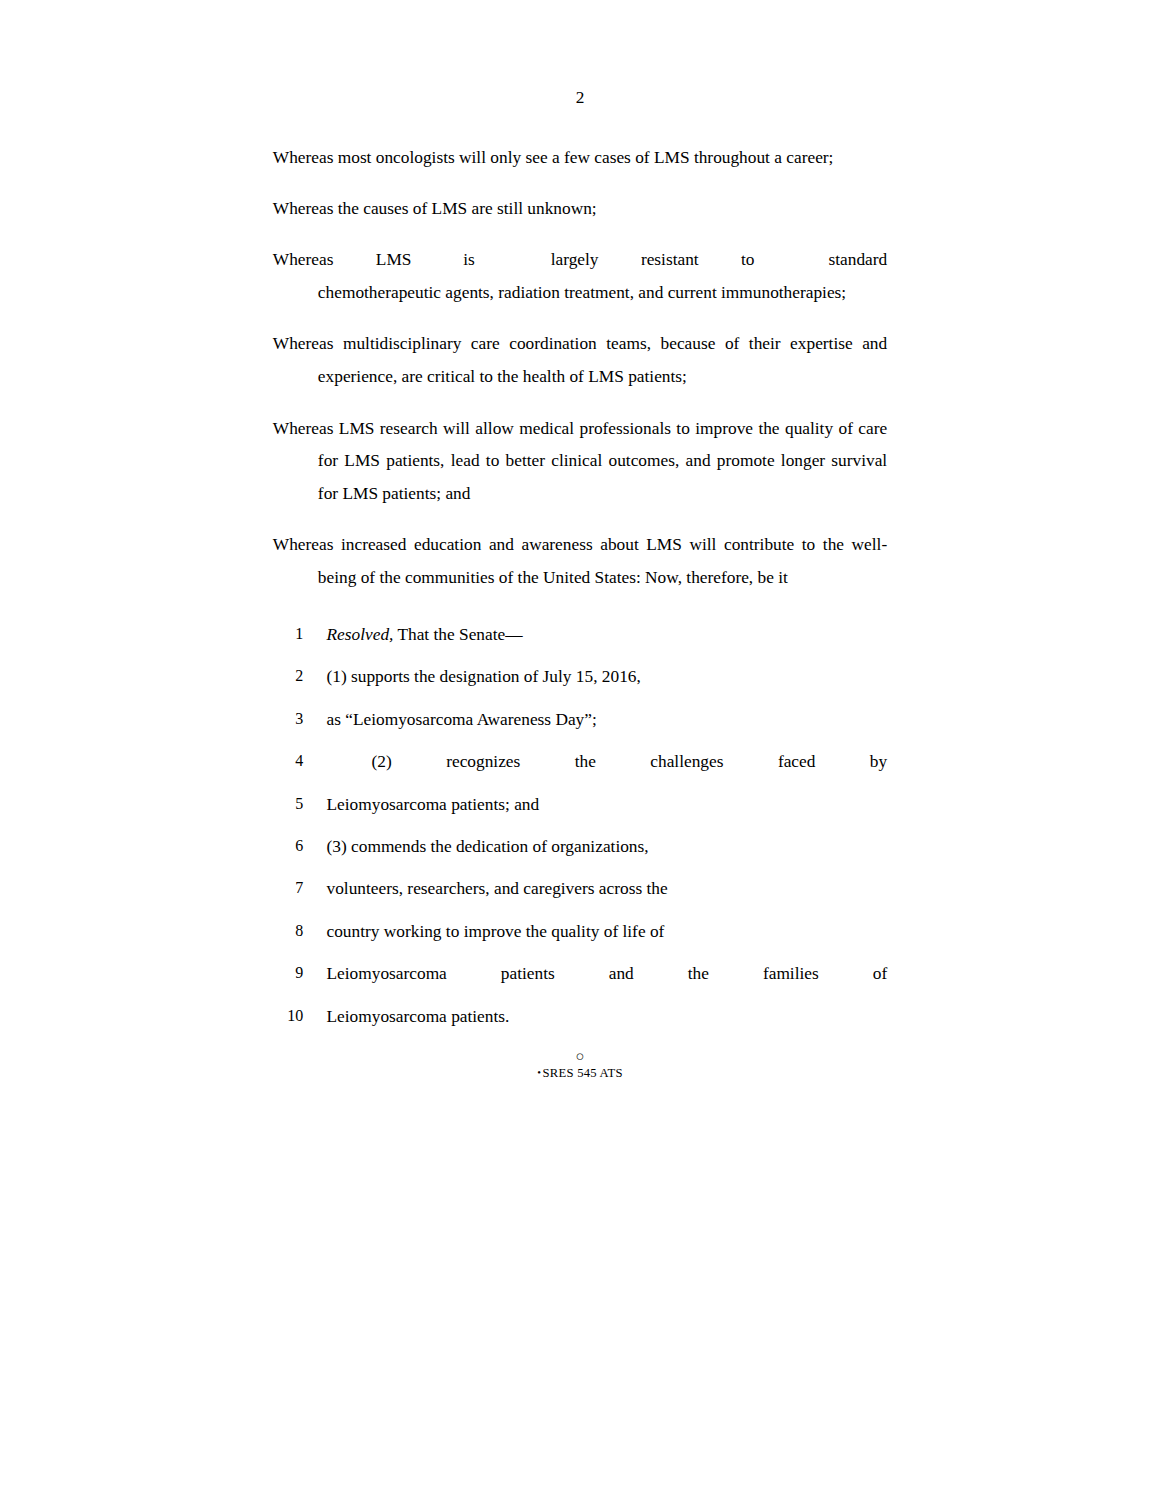2
Whereas most oncologists will only see a few cases of LMS throughout a career;
Whereas the causes of LMS are still unknown;
Whereas LMS is largely resistant to standard chemotherapeutic agents, radiation treatment, and current immunotherapies;
Whereas multidisciplinary care coordination teams, because of their expertise and experience, are critical to the health of LMS patients;
Whereas LMS research will allow medical professionals to improve the quality of care for LMS patients, lead to better clinical outcomes, and promote longer survival for LMS patients; and
Whereas increased education and awareness about LMS will contribute to the well-being of the communities of the United States: Now, therefore, be it
Resolved, That the Senate—
(1) supports the designation of July 15, 2016,
as “Leiomyosarcoma Awareness Day”;
(2) recognizes the challenges faced by
Leiomyosarcoma patients; and
(3) commends the dedication of organizations,
volunteers, researchers, and caregivers across the
country working to improve the quality of life of
Leiomyosarcoma patients and the families of
Leiomyosarcoma patients.
○
•SRES 545 ATS